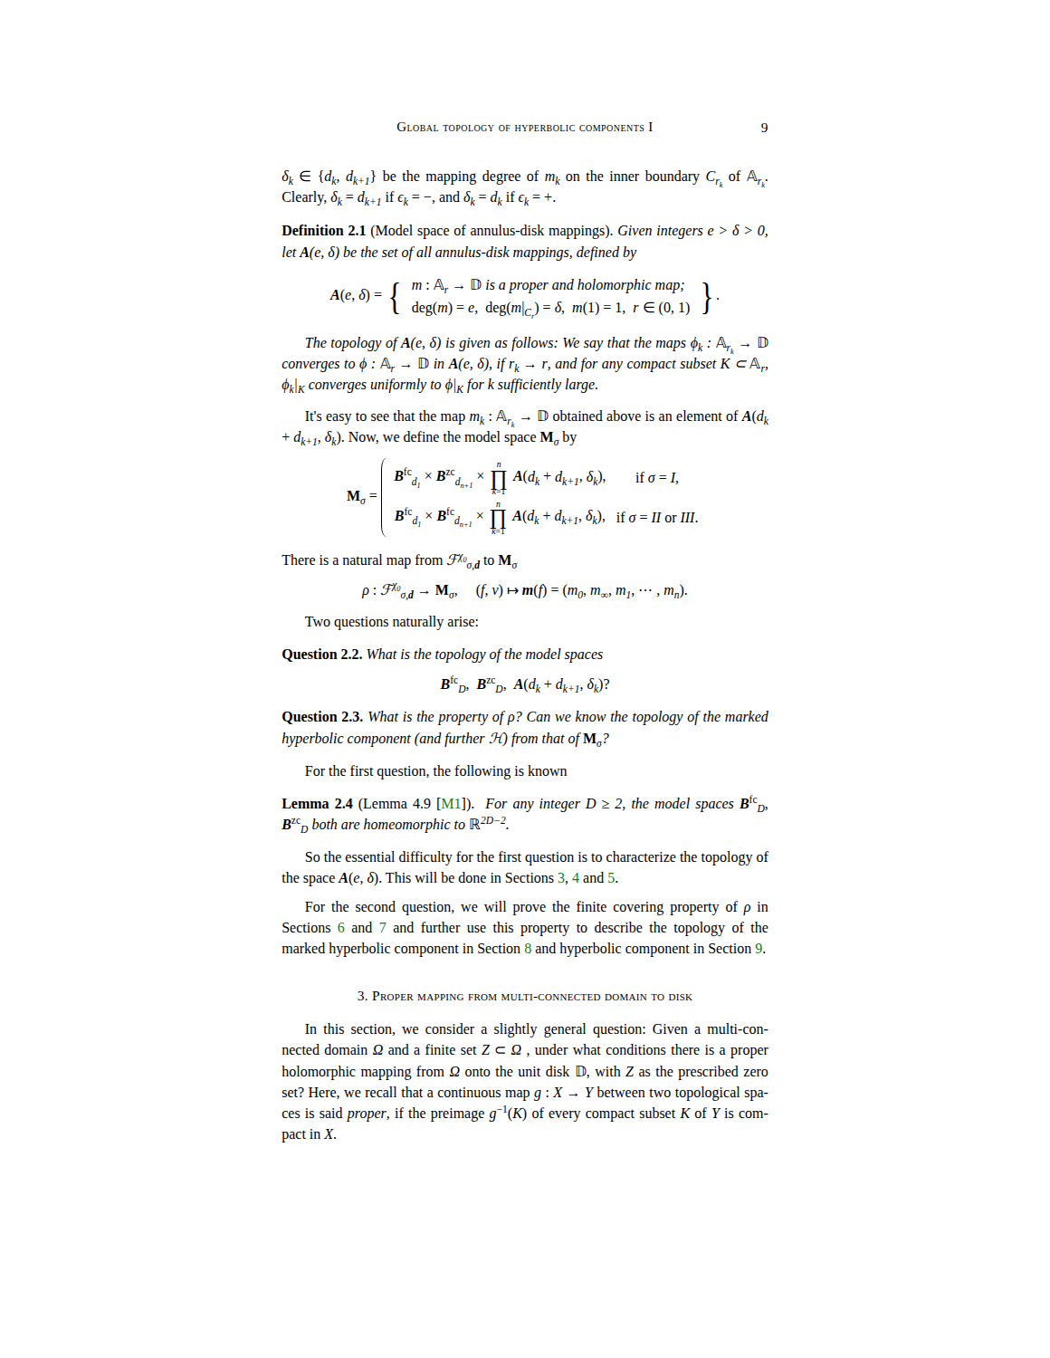Global topology of hyperbolic components I 9
δk ∈ {dk, dk+1} be the mapping degree of mk on the inner boundary Crk of 𝔸rk. Clearly, δk = dk+1 if ϵk = −, and δk = dk if ϵk = +.
Definition 2.1 (Model space of annulus-disk mappings). Given integers e > δ > 0, let A(e, δ) be the set of all annulus-disk mappings, defined by
A(e, δ) = {
| m : 𝔸 r → 𝔻 is a proper and holomorphic map; |
| deg ( m ) = e , deg ( m / C r ) = δ , m (1) = 1, r ∈ (0, 1) |
}.
The topology of A(e, δ) is given as follows: We say that the maps ϕk : 𝔸rk → 𝔻 converges to ϕ : 𝔸r → 𝔻 in A(e, δ), if rk → r, and for any compact subset K ⊂ 𝔸r, ϕk|K converges uniformly to ϕ|K for k sufficiently large.
It's easy to see that the map mk : 𝔸rk → 𝔻 obtained above is an element of A(dk + dk+1, δk). Now, we define the model space Mσ by
Mσ =
| B fc d 1 × B zc d n+1 × n ∏ k =1 A ( d k + d k+1 , δ k ), | if σ = I , |
| B fc d 1 × B fc d n+1 × n ∏ k =1 A ( d k + d k+1 , δ k ), | if σ = II or III . |
There is a natural map from ℱχ0σ,d to Mσ
ρ : ℱχ0σ,d → Mσ, (f, ν) ↦ m(f) = (m0, m∞, m1, ⋯ , mn).
Two questions naturally arise:
Question 2.2. What is the topology of the model spaces
BfcD, BzcD, A(dk + dk+1, δk)?
Question 2.3. What is the property of ρ? Can we know the topology of the marked hyperbolic component (and further ℋ) from that of Mσ?
For the first question, the following is known
Lemma 2.4 (Lemma 4.9 [M1]). For any integer D ≥ 2, the model spaces BfcD, BzcD both are homeomorphic to ℝ2D−2.
So the essential difficulty for the first question is to characterize the topology of the space A(e, δ). This will be done in Sections 3, 4 and 5.
For the second question, we will prove the finite covering property of ρ in Sections 6 and 7 and further use this property to describe the topology of the marked hyperbolic component in Section 8 and hyperbolic component in Section 9.
3. Proper mapping from multi-connected domain to disk
In this section, we consider a slightly general question: Given a multi-connected domain Ω and a finite set Z ⊂ Ω , under what conditions there is a proper holomorphic mapping from Ω onto the unit disk 𝔻, with Z as the prescribed zero set? Here, we recall that a continuous map g : X → Y between two topological spaces is said proper, if the preimage g−1(K) of every compact subset K of Y is compact in X.